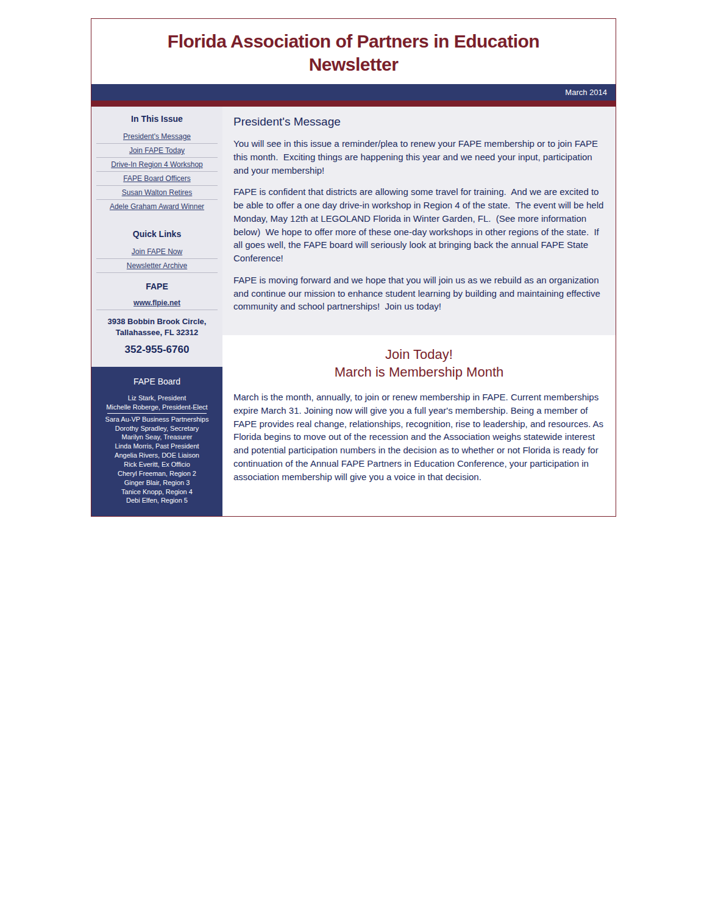Florida Association of Partners in Education
Newsletter
March 2014
In This Issue
President's Message Join FAPE Today Drive-In Region 4 Workshop FAPE Board Officers Susan Walton Retires Adele Graham Award Winner
Quick Links
Join FAPE Now Newsletter Archive
FAPE
www.flpie.net
3938 Bobbin Brook Circle, Tallahassee, FL 32312
352-955-6760
FAPE Board
Liz Stark, President
Michelle Roberge, President-Elect
Sara Au-VP Business Partnerships
Dorothy Spradley, Secretary
Marilyn Seay, Treasurer
Linda Morris, Past President
Angelia Rivers, DOE Liaison
Rick Everitt, Ex Officio
Cheryl Freeman, Region 2
Ginger Blair, Region 3
Tanice Knopp, Region 4
Debi Elfen, Region 5
President's Message
You will see in this issue a reminder/plea to renew your FAPE membership or to join FAPE this month. Exciting things are happening this year and we need your input, participation and your membership!
FAPE is confident that districts are allowing some travel for training. And we are excited to be able to offer a one day drive-in workshop in Region 4 of the state. The event will be held Monday, May 12th at LEGOLAND Florida in Winter Garden, FL. (See more information below) We hope to offer more of these one-day workshops in other regions of the state. If all goes well, the FAPE board will seriously look at bringing back the annual FAPE State Conference!
FAPE is moving forward and we hope that you will join us as we rebuild as an organization and continue our mission to enhance student learning by building and maintaining effective community and school partnerships! Join us today!
Join Today!
March is Membership Month
March is the month, annually, to join or renew membership in FAPE. Current memberships expire March 31. Joining now will give you a full year's membership. Being a member of FAPE provides real change, relationships, recognition, rise to leadership, and resources. As Florida begins to move out of the recession and the Association weighs statewide interest and potential participation numbers in the decision as to whether or not Florida is ready for continuation of the Annual FAPE Partners in Education Conference, your participation in association membership will give you a voice in that decision.